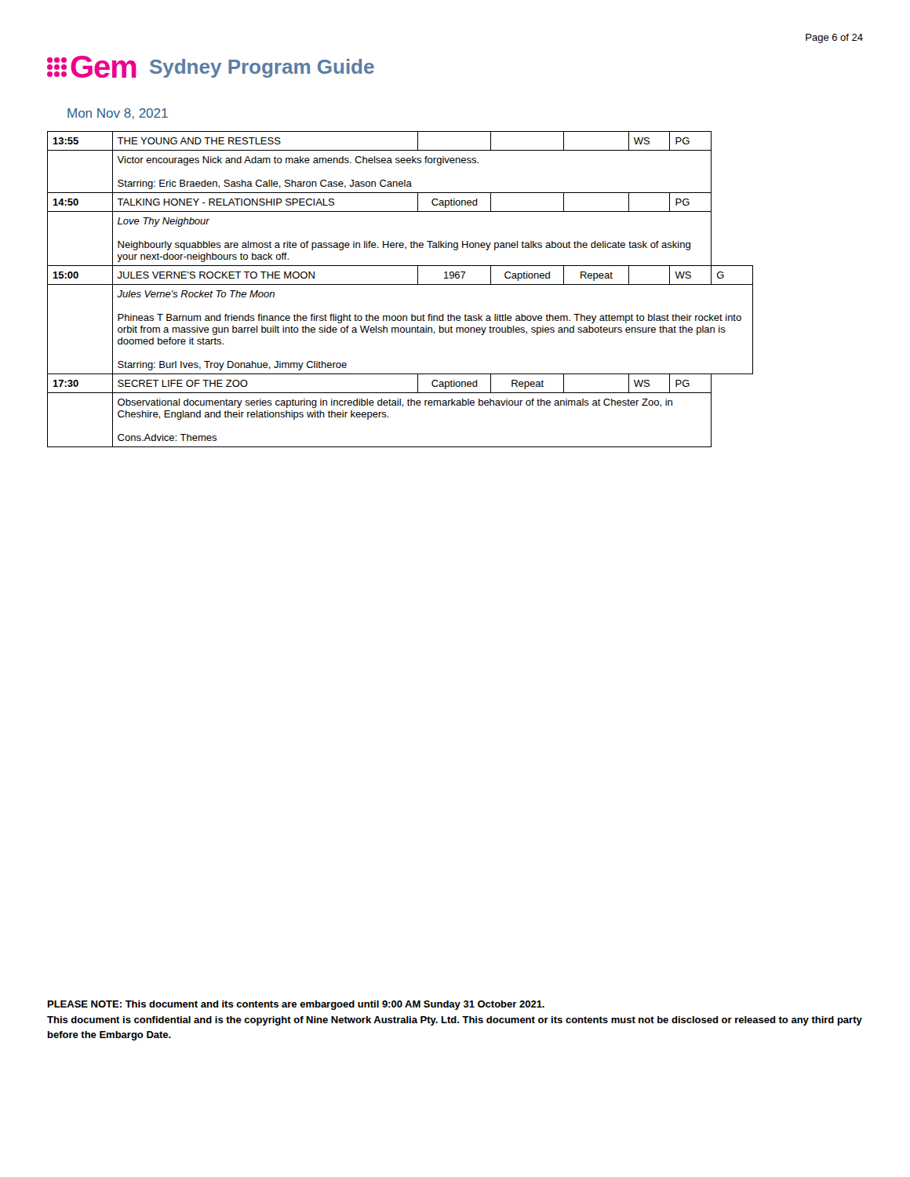Page 6 of 24
Gem
Sydney Program Guide
Mon Nov 8, 2021
| 13:55 | THE YOUNG AND THE RESTLESS | | | | WS | PG |
| | Victor encourages Nick and Adam to make amends. Chelsea seeks forgiveness. Starring: Eric Braeden, Sasha Calle, Sharon Case, Jason Canela |
| 14:50 | TALKING HONEY - RELATIONSHIP SPECIALS | Captioned | | | | PG |
| | Love Thy Neighbour Neighbourly squabbles are almost a rite of passage in life. Here, the Talking Honey panel talks about the delicate task of asking your next-door-neighbours to back off. |
| 15:00 | JULES VERNE'S ROCKET TO THE MOON | 1967 | Captioned | Repeat | | WS | G |
| | Jules Verne's Rocket To The Moon Phineas T Barnum and friends finance the first flight to the moon but find the task a little above them. They attempt to blast their rocket into orbit from a massive gun barrel built into the side of a Welsh mountain, but money troubles, spies and saboteurs ensure that the plan is doomed before it starts. Starring: Burl Ives, Troy Donahue, Jimmy Clitheroe |
| 17:30 | SECRET LIFE OF THE ZOO | Captioned | Repeat | | WS | PG |
| | Observational documentary series capturing in incredible detail, the remarkable behaviour of the animals at Chester Zoo, in Cheshire, England and their relationships with their keepers. Cons.Advice: Themes |
PLEASE NOTE: This document and its contents are embargoed until 9:00 AM Sunday 31 October 2021.
This document is confidential and is the copyright of Nine Network Australia Pty. Ltd. This document or its contents must not be disclosed or released to any third party before the Embargo Date.